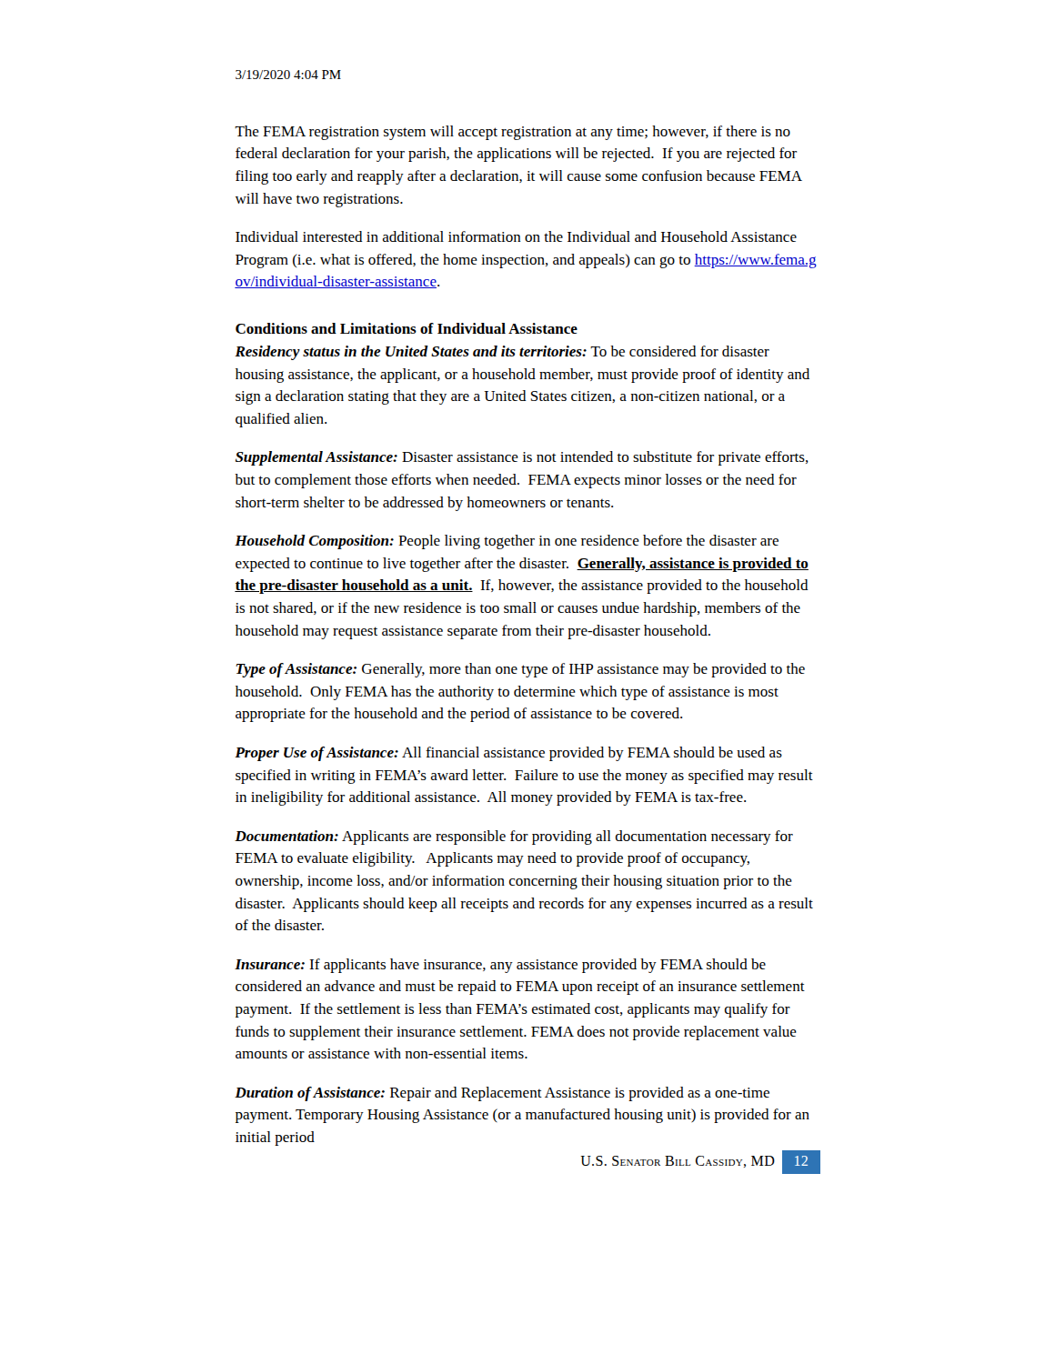3/19/2020 4:04 PM
The FEMA registration system will accept registration at any time; however, if there is no federal declaration for your parish, the applications will be rejected. If you are rejected for filing too early and reapply after a declaration, it will cause some confusion because FEMA will have two registrations.
Individual interested in additional information on the Individual and Household Assistance Program (i.e. what is offered, the home inspection, and appeals) can go to https://www.fema.gov/individual-disaster-assistance.
Conditions and Limitations of Individual Assistance
Residency status in the United States and its territories: To be considered for disaster housing assistance, the applicant, or a household member, must provide proof of identity and sign a declaration stating that they are a United States citizen, a non-citizen national, or a qualified alien.
Supplemental Assistance: Disaster assistance is not intended to substitute for private efforts, but to complement those efforts when needed. FEMA expects minor losses or the need for short-term shelter to be addressed by homeowners or tenants.
Household Composition: People living together in one residence before the disaster are expected to continue to live together after the disaster. Generally, assistance is provided to the pre-disaster household as a unit. If, however, the assistance provided to the household is not shared, or if the new residence is too small or causes undue hardship, members of the household may request assistance separate from their pre-disaster household.
Type of Assistance: Generally, more than one type of IHP assistance may be provided to the household. Only FEMA has the authority to determine which type of assistance is most appropriate for the household and the period of assistance to be covered.
Proper Use of Assistance: All financial assistance provided by FEMA should be used as specified in writing in FEMA’s award letter. Failure to use the money as specified may result in ineligibility for additional assistance. All money provided by FEMA is tax-free.
Documentation: Applicants are responsible for providing all documentation necessary for FEMA to evaluate eligibility. Applicants may need to provide proof of occupancy, ownership, income loss, and/or information concerning their housing situation prior to the disaster. Applicants should keep all receipts and records for any expenses incurred as a result of the disaster.
Insurance: If applicants have insurance, any assistance provided by FEMA should be considered an advance and must be repaid to FEMA upon receipt of an insurance settlement payment. If the settlement is less than FEMA’s estimated cost, applicants may qualify for funds to supplement their insurance settlement. FEMA does not provide replacement value amounts or assistance with non-essential items.
Duration of Assistance: Repair and Replacement Assistance is provided as a one-time payment. Temporary Housing Assistance (or a manufactured housing unit) is provided for an initial period
U.S. Senator Bill Cassidy, MD
12